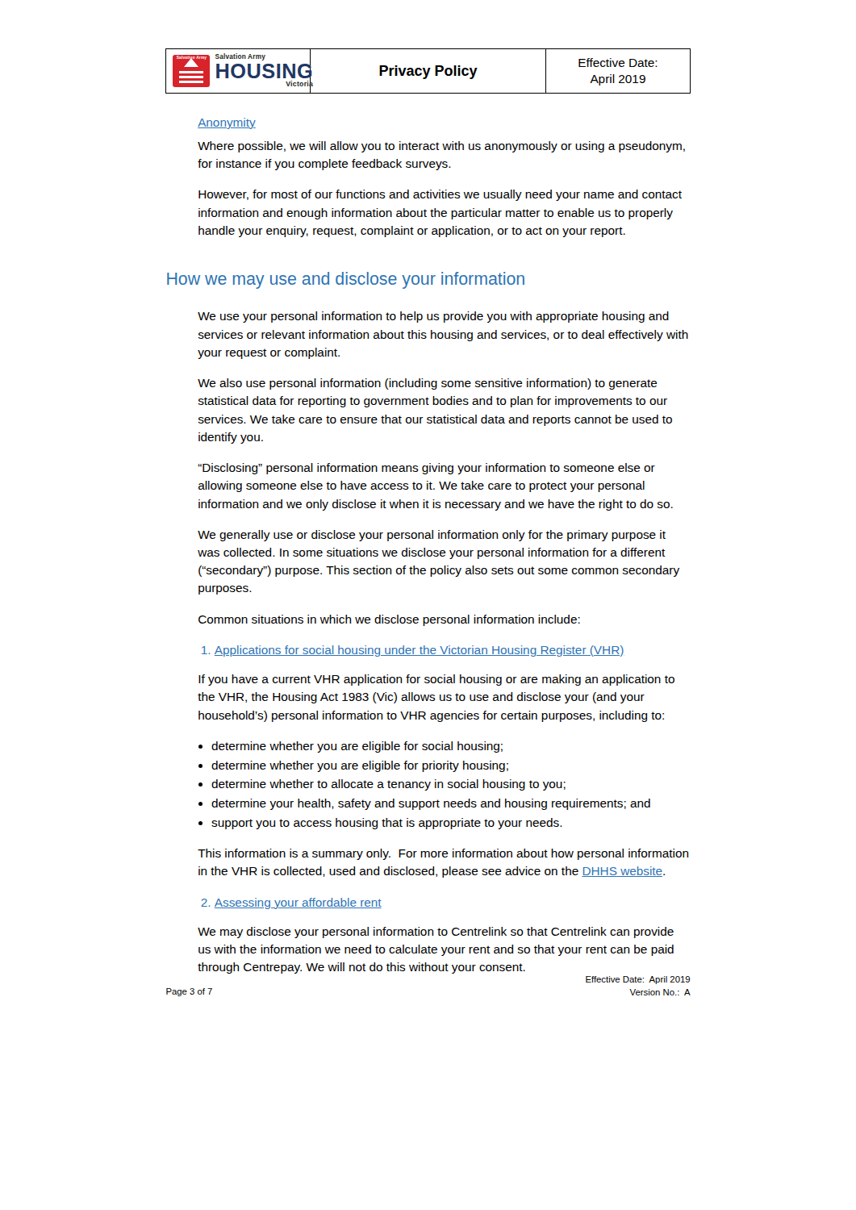| Salvation Army Salvation Army HOUSING Victoria | Privacy Policy | Effective Date: April 2019 |
Anonymity
Where possible, we will allow you to interact with us anonymously or using a pseudonym, for instance if you complete feedback surveys.
However, for most of our functions and activities we usually need your name and contact information and enough information about the particular matter to enable us to properly handle your enquiry, request, complaint or application, or to act on your report.
How we may use and disclose your information
We use your personal information to help us provide you with appropriate housing and services or relevant information about this housing and services, or to deal effectively with your request or complaint.
We also use personal information (including some sensitive information) to generate statistical data for reporting to government bodies and to plan for improvements to our services. We take care to ensure that our statistical data and reports cannot be used to identify you.
“Disclosing” personal information means giving your information to someone else or allowing someone else to have access to it. We take care to protect your personal information and we only disclose it when it is necessary and we have the right to do so.
We generally use or disclose your personal information only for the primary purpose it was collected. In some situations we disclose your personal information for a different (“secondary”) purpose. This section of the policy also sets out some common secondary purposes.
Common situations in which we disclose personal information include:
Applications for social housing under the Victorian Housing Register (VHR)
If you have a current VHR application for social housing or are making an application to the VHR, the Housing Act 1983 (Vic) allows us to use and disclose your (and your household’s) personal information to VHR agencies for certain purposes, including to:
determine whether you are eligible for social housing;
determine whether you are eligible for priority housing;
determine whether to allocate a tenancy in social housing to you;
determine your health, safety and support needs and housing requirements; and
support you to access housing that is appropriate to your needs.
This information is a summary only. For more information about how personal information in the VHR is collected, used and disclosed, please see advice on the DHHS website.
Assessing your affordable rent
We may disclose your personal information to Centrelink so that Centrelink can provide us with the information we need to calculate your rent and so that your rent can be paid through Centrepay. We will not do this without your consent.
Page 3 of 7
Effective Date: April 2019
Version No.: A